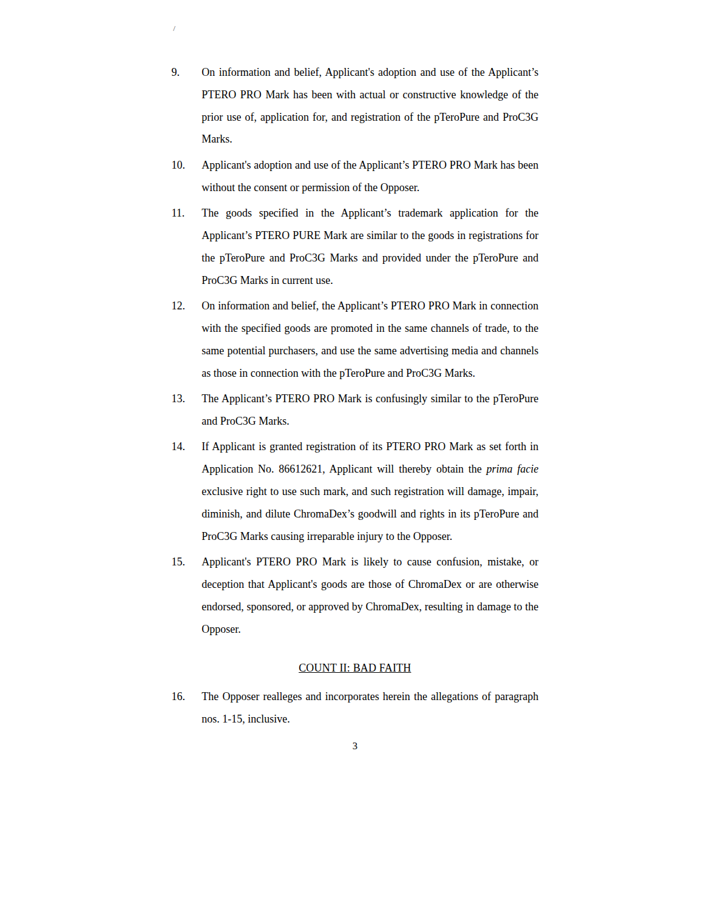/
9. On information and belief, Applicant's adoption and use of the Applicant’s PTERO PRO Mark has been with actual or constructive knowledge of the prior use of, application for, and registration of the pTeroPure and ProC3G Marks.
10. Applicant's adoption and use of the Applicant’s PTERO PRO Mark has been without the consent or permission of the Opposer.
11. The goods specified in the Applicant’s trademark application for the Applicant’s PTERO PURE Mark are similar to the goods in registrations for the pTeroPure and ProC3G Marks and provided under the pTeroPure and ProC3G Marks in current use.
12. On information and belief, the Applicant’s PTERO PRO Mark in connection with the specified goods are promoted in the same channels of trade, to the same potential purchasers, and use the same advertising media and channels as those in connection with the pTeroPure and ProC3G Marks.
13. The Applicant’s PTERO PRO Mark is confusingly similar to the pTeroPure and ProC3G Marks.
14. If Applicant is granted registration of its PTERO PRO Mark as set forth in Application No. 86612621, Applicant will thereby obtain the prima facie exclusive right to use such mark, and such registration will damage, impair, diminish, and dilute ChromaDex’s goodwill and rights in its pTeroPure and ProC3G Marks causing irreparable injury to the Opposer.
15. Applicant's PTERO PRO Mark is likely to cause confusion, mistake, or deception that Applicant's goods are those of ChromaDex or are otherwise endorsed, sponsored, or approved by ChromaDex, resulting in damage to the Opposer.
COUNT II: BAD FAITH
16. The Opposer realleges and incorporates herein the allegations of paragraph nos. 1-15, inclusive.
3